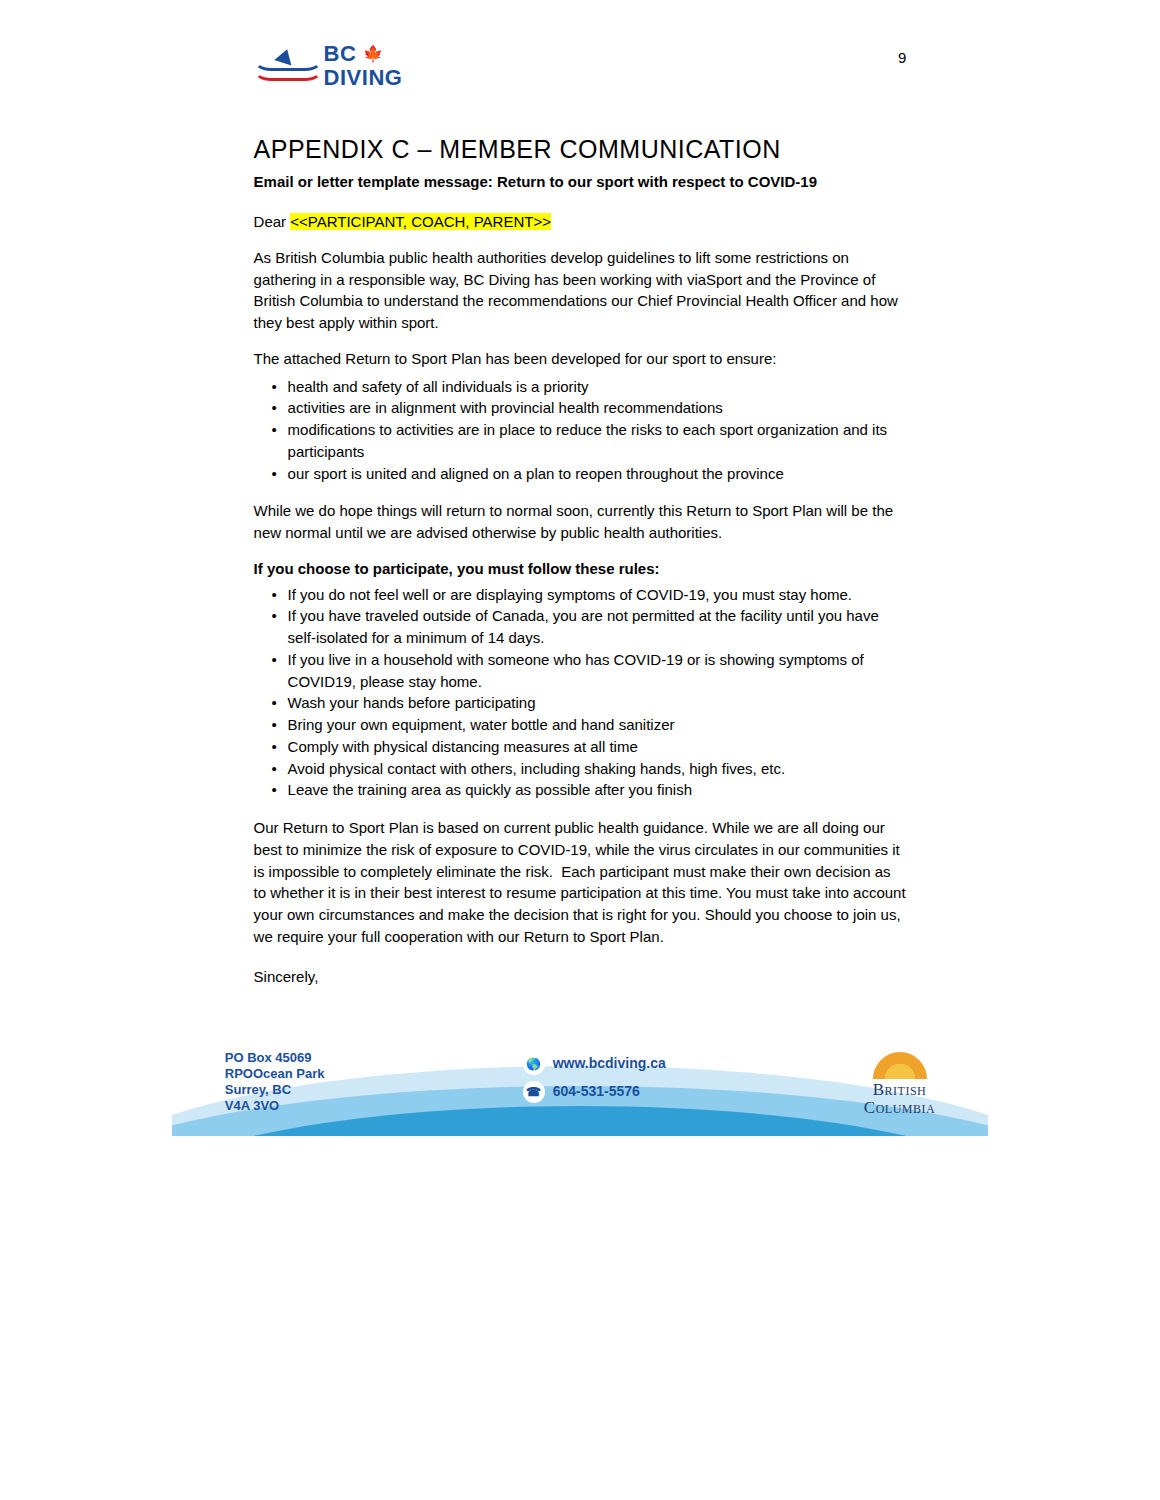BC 🍁 DIVING
9
APPENDIX C – MEMBER COMMUNICATION
Email or letter template message: Return to our sport with respect to COVID-19
Dear <<PARTICIPANT, COACH, PARENT>>
As British Columbia public health authorities develop guidelines to lift some restrictions on gathering in a responsible way, BC Diving has been working with viaSport and the Province of British Columbia to understand the recommendations our Chief Provincial Health Officer and how they best apply within sport.
The attached Return to Sport Plan has been developed for our sport to ensure:
health and safety of all individuals is a priority
activities are in alignment with provincial health recommendations
modifications to activities are in place to reduce the risks to each sport organization and its participants
our sport is united and aligned on a plan to reopen throughout the province
While we do hope things will return to normal soon, currently this Return to Sport Plan will be the new normal until we are advised otherwise by public health authorities.
If you choose to participate, you must follow these rules:
If you do not feel well or are displaying symptoms of COVID-19, you must stay home.
If you have traveled outside of Canada, you are not permitted at the facility until you have self-isolated for a minimum of 14 days.
If you live in a household with someone who has COVID-19 or is showing symptoms of COVID19, please stay home.
Wash your hands before participating
Bring your own equipment, water bottle and hand sanitizer
Comply with physical distancing measures at all time
Avoid physical contact with others, including shaking hands, high fives, etc.
Leave the training area as quickly as possible after you finish
Our Return to Sport Plan is based on current public health guidance. While we are all doing our best to minimize the risk of exposure to COVID-19, while the virus circulates in our communities it is impossible to completely eliminate the risk. Each participant must make their own decision as to whether it is in their best interest to resume participation at this time. You must take into account your own circumstances and make the decision that is right for you. Should you choose to join us, we require your full cooperation with our Return to Sport Plan.
Sincerely,
PO Box 45069
RPOOcean Park
Surrey, BC
V4A 3VO
🌎www.bcdiving.ca
☎604-531-5576
British
Columbia